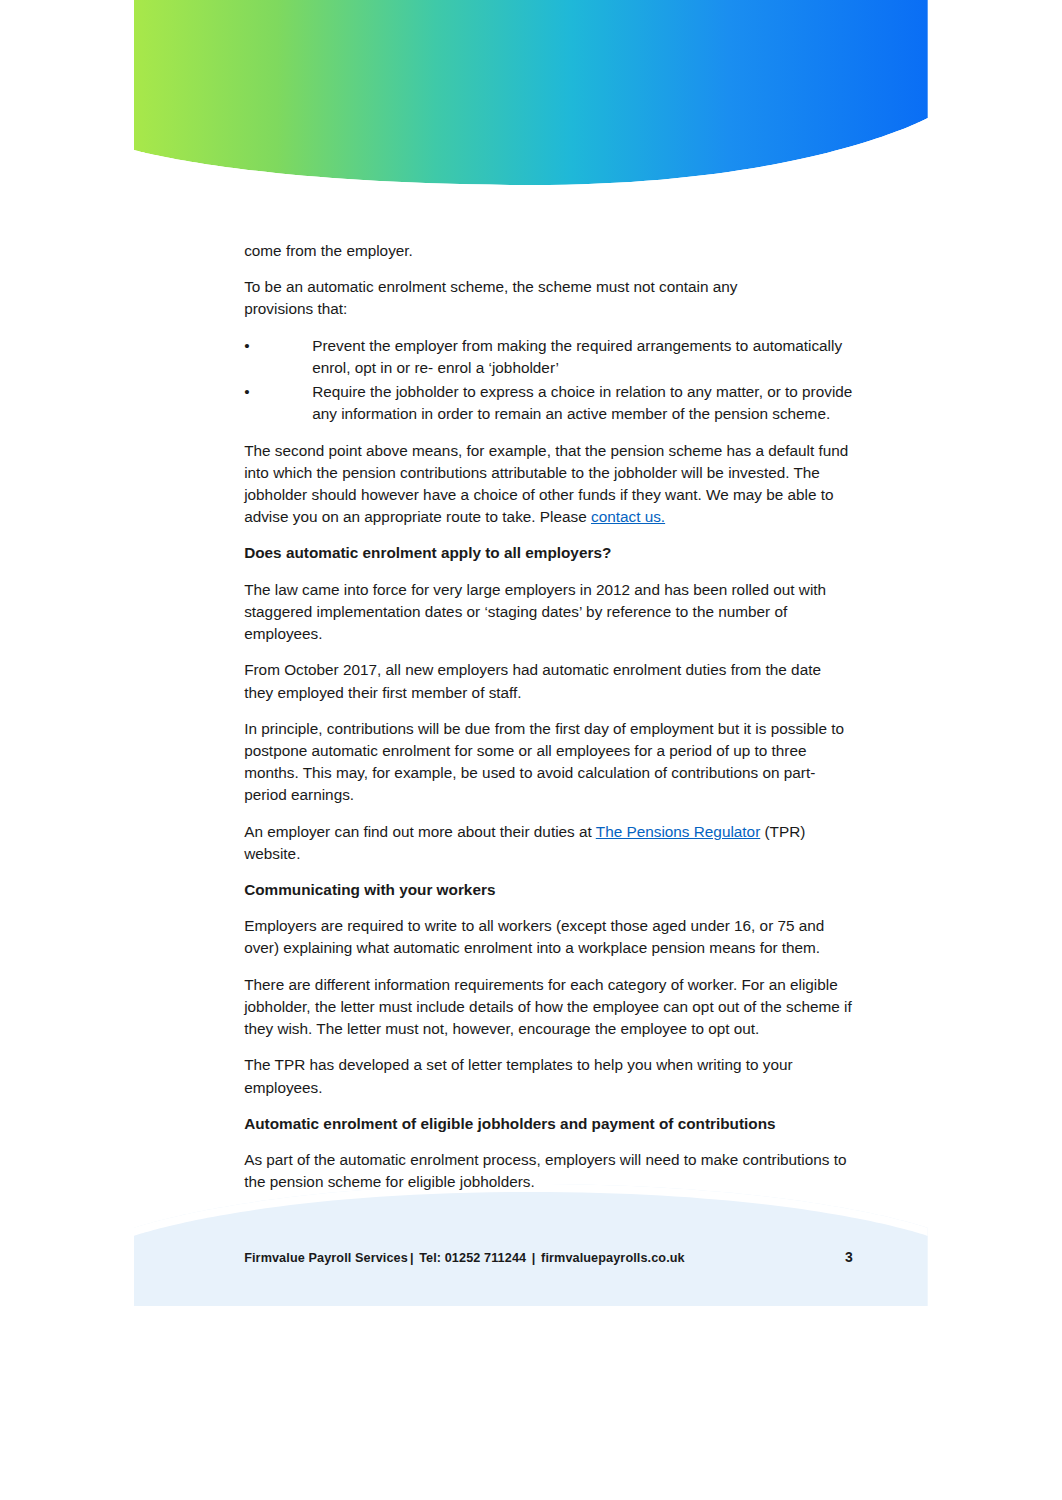come from the employer.
To be an automatic enrolment scheme, the scheme must not contain any
provisions that:
Prevent the employer from making the required arrangements to automatically enrol, opt in or re- enrol a ‘jobholder’
Require the jobholder to express a choice in relation to any matter, or to provide any information in order to remain an active member of the pension scheme.
The second point above means, for example, that the pension scheme has a default fund into which the pension contributions attributable to the jobholder will be invested. The jobholder should however have a choice of other funds if they want. We may be able to advise you on an appropriate route to take. Please contact us.
Does automatic enrolment apply to all employers?
The law came into force for very large employers in 2012 and has been rolled out with staggered implementation dates or ‘staging dates’ by reference to the number of employees.
From October 2017, all new employers had automatic enrolment duties from the date they employed their first member of staff.
In principle, contributions will be due from the first day of employment but it is possible to postpone automatic enrolment for some or all employees for a period of up to three months. This may, for example, be used to avoid calculation of contributions on part-period earnings.
An employer can find out more about their duties at The Pensions Regulator (TPR) website.
Communicating with your workers
Employers are required to write to all workers (except those aged under 16, or 75 and over) explaining what automatic enrolment into a workplace pension means for them.
There are different information requirements for each category of worker. For an eligible jobholder, the letter must include details of how the employee can opt out of the scheme if they wish. The letter must not, however, encourage the employee to opt out.
The TPR has developed a set of letter templates to help you when writing to your employees.
Automatic enrolment of eligible jobholders and payment of contributions
As part of the automatic enrolment process, employers will need to make contributions to the pension scheme for eligible jobholders.
Firmvalue Payroll Services| Tel: 01252 711244 | firmvaluepayrolls.co.uk
3